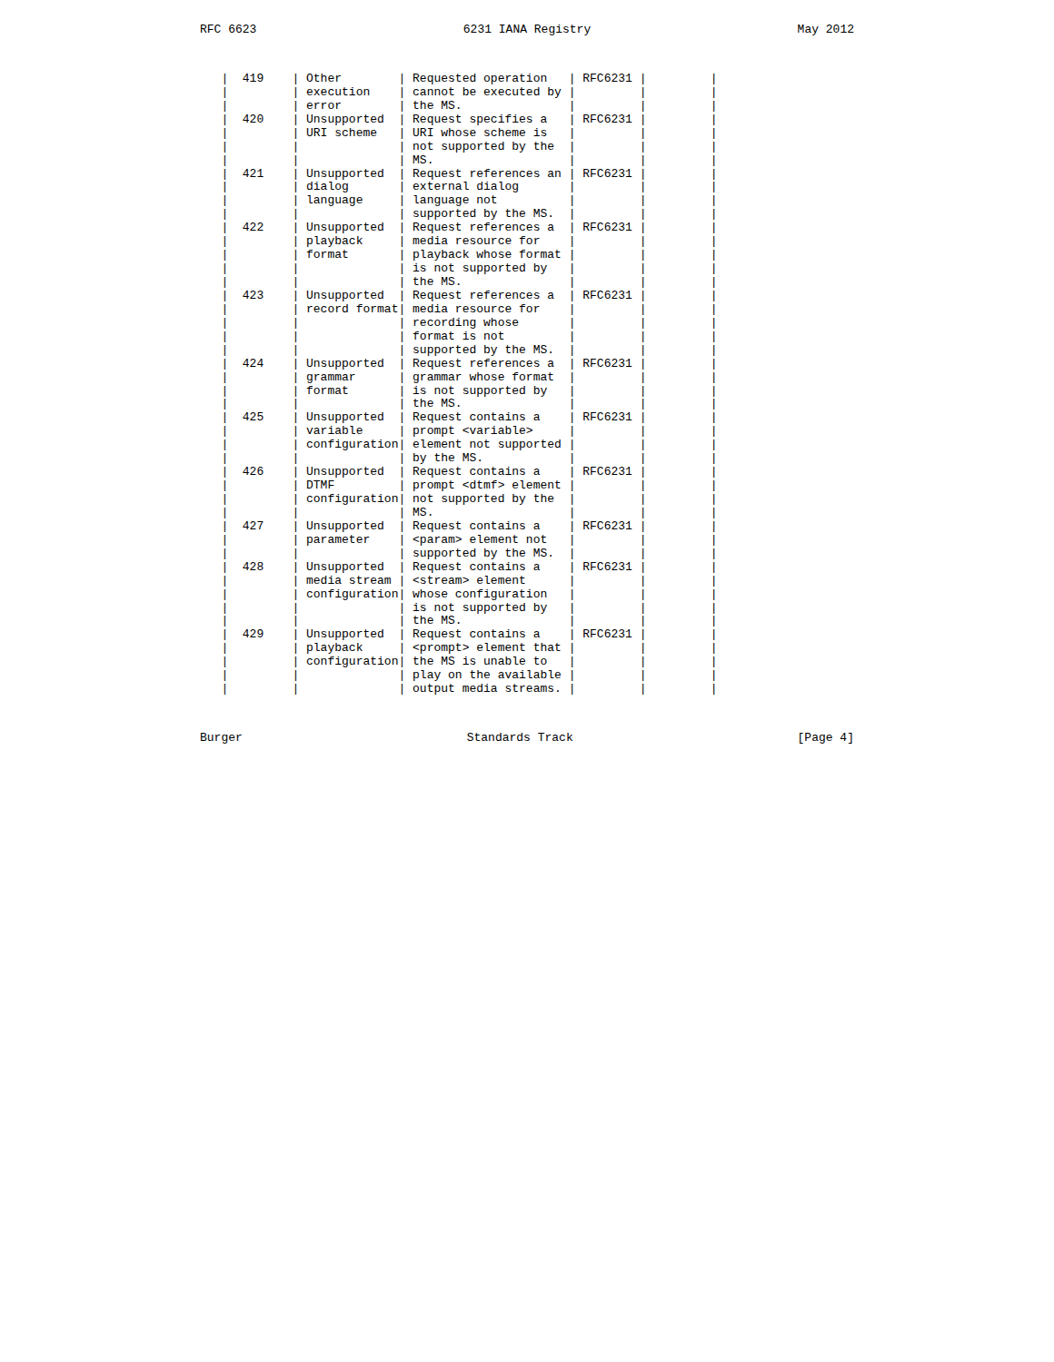RFC 6623 6231 IANA Registry May 2012
   |  419    | Other        | Requested operation   | RFC6231 |         |
   |         | execution    | cannot be executed by |         |         |
   |         | error        | the MS.               |         |         |
   |  420    | Unsupported  | Request specifies a   | RFC6231 |         |
   |         | URI scheme   | URI whose scheme is   |         |         |
   |         |              | not supported by the  |         |         |
   |         |              | MS.                   |         |         |
   |  421    | Unsupported  | Request references an | RFC6231 |         |
   |         | dialog       | external dialog       |         |         |
   |         | language     | language not          |         |         |
   |         |              | supported by the MS.  |         |         |
   |  422    | Unsupported  | Request references a  | RFC6231 |         |
   |         | playback     | media resource for    |         |         |
   |         | format       | playback whose format |         |         |
   |         |              | is not supported by   |         |         |
   |         |              | the MS.               |         |         |
   |  423    | Unsupported  | Request references a  | RFC6231 |         |
   |         | record format| media resource for    |         |         |
   |         |              | recording whose       |         |         |
   |         |              | format is not         |         |         |
   |         |              | supported by the MS.  |         |         |
   |  424    | Unsupported  | Request references a  | RFC6231 |         |
   |         | grammar      | grammar whose format  |         |         |
   |         | format       | is not supported by   |         |         |
   |         |              | the MS.               |         |         |
   |  425    | Unsupported  | Request contains a    | RFC6231 |         |
   |         | variable     | prompt <variable>     |         |         |
   |         | configuration| element not supported |         |         |
   |         |              | by the MS.            |         |         |
   |  426    | Unsupported  | Request contains a    | RFC6231 |         |
   |         | DTMF         | prompt <dtmf> element |         |         |
   |         | configuration| not supported by the  |         |         |
   |         |              | MS.                   |         |         |
   |  427    | Unsupported  | Request contains a    | RFC6231 |         |
   |         | parameter    | <param> element not   |         |         |
   |         |              | supported by the MS.  |         |         |
   |  428    | Unsupported  | Request contains a    | RFC6231 |         |
   |         | media stream | <stream> element      |         |         |
   |         | configuration| whose configuration   |         |         |
   |         |              | is not supported by   |         |         |
   |         |              | the MS.               |         |         |
   |  429    | Unsupported  | Request contains a    | RFC6231 |         |
   |         | playback     | <prompt> element that |         |         |
   |         | configuration| the MS is unable to   |         |         |
   |         |              | play on the available |         |         |
   |         |              | output media streams. |         |         |
Burger Standards Track [Page 4]